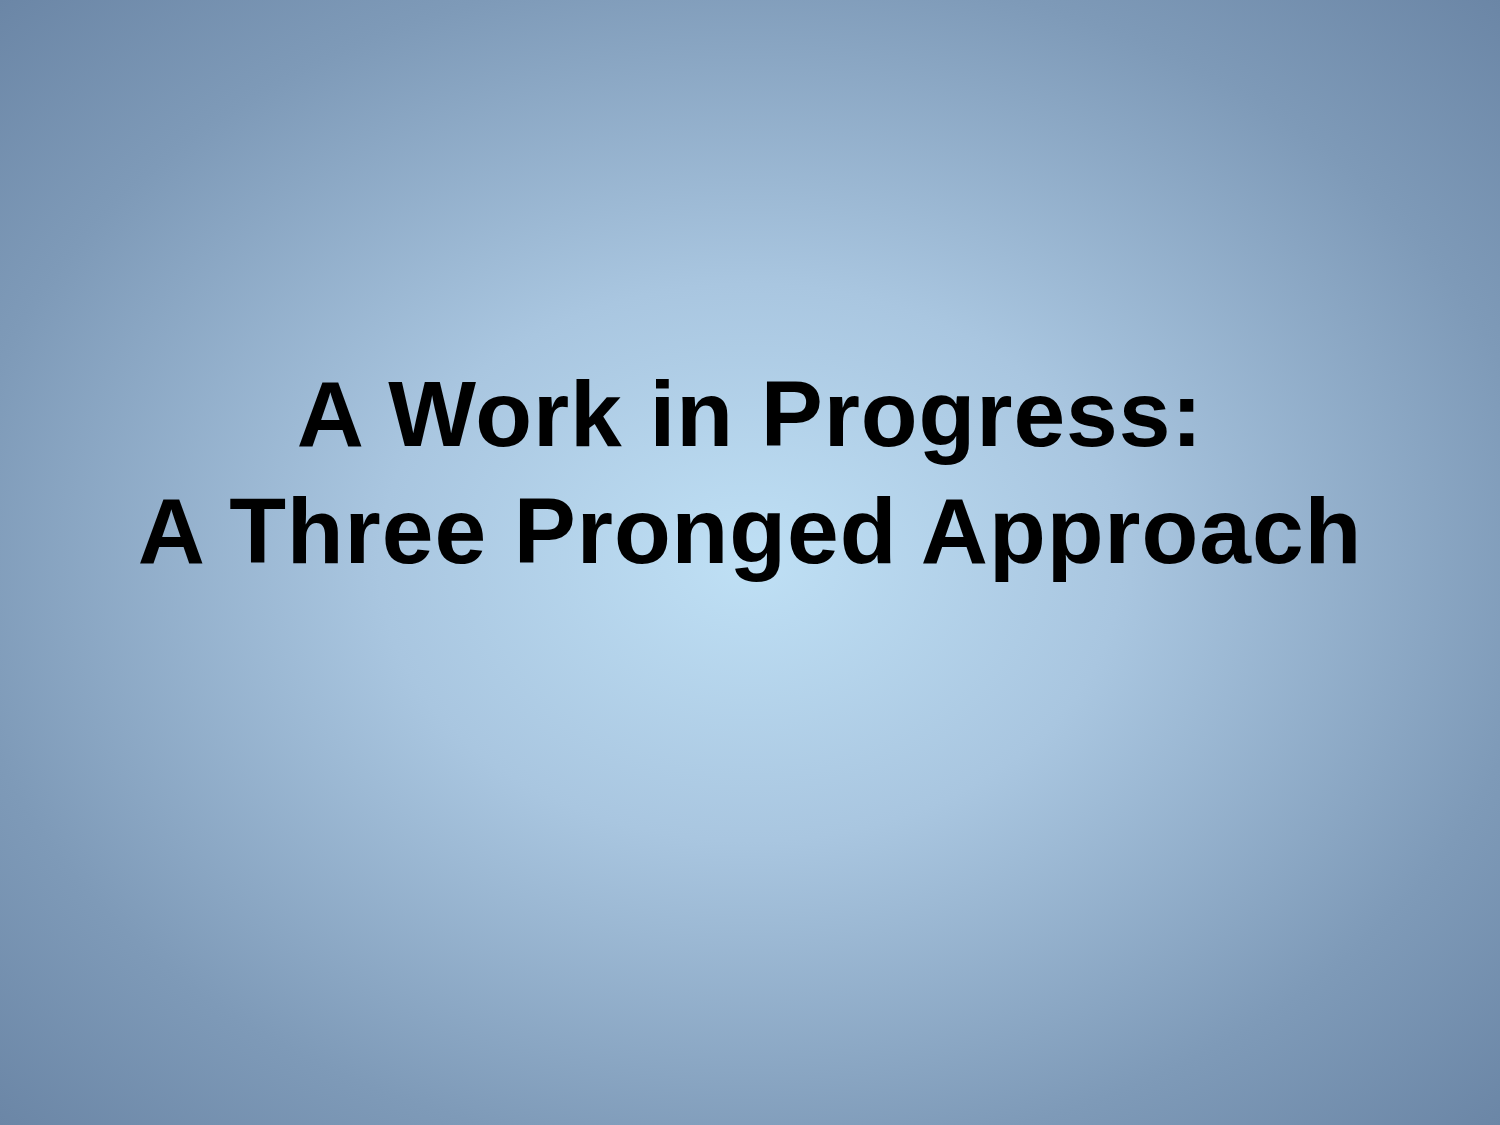A Work in Progress: A Three Pronged Approach